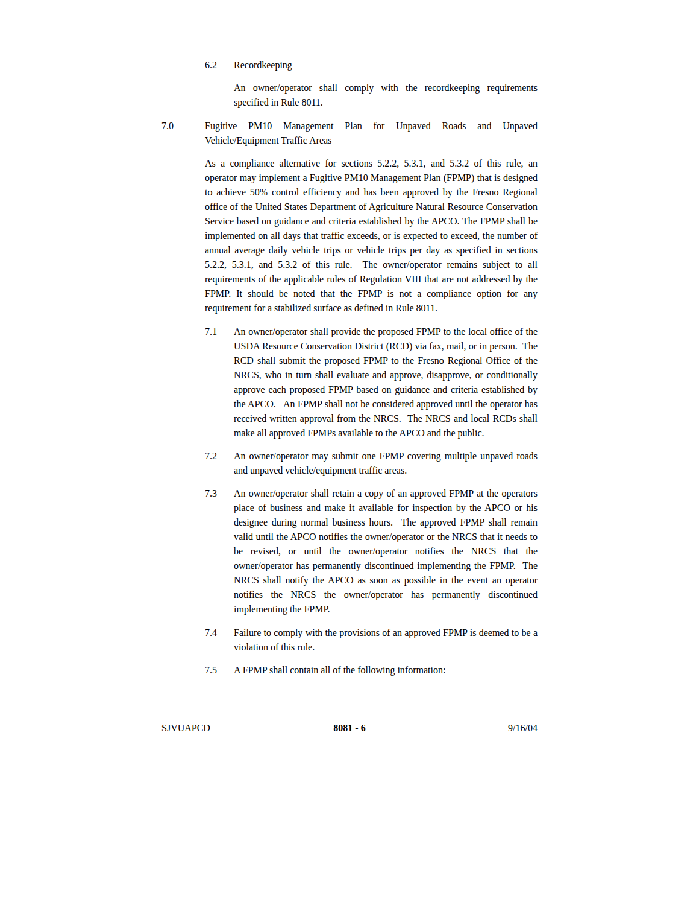6.2
Recordkeeping
An owner/operator shall comply with the recordkeeping requirements specified in Rule 8011.
7.0
Fugitive PM10 Management Plan for Unpaved Roads and Unpaved Vehicle/Equipment Traffic Areas
As a compliance alternative for sections 5.2.2, 5.3.1, and 5.3.2 of this rule, an operator may implement a Fugitive PM10 Management Plan (FPMP) that is designed to achieve 50% control efficiency and has been approved by the Fresno Regional office of the United States Department of Agriculture Natural Resource Conservation Service based on guidance and criteria established by the APCO. The FPMP shall be implemented on all days that traffic exceeds, or is expected to exceed, the number of annual average daily vehicle trips or vehicle trips per day as specified in sections 5.2.2, 5.3.1, and 5.3.2 of this rule. The owner/operator remains subject to all requirements of the applicable rules of Regulation VIII that are not addressed by the FPMP. It should be noted that the FPMP is not a compliance option for any requirement for a stabilized surface as defined in Rule 8011.
7.1
An owner/operator shall provide the proposed FPMP to the local office of the USDA Resource Conservation District (RCD) via fax, mail, or in person. The RCD shall submit the proposed FPMP to the Fresno Regional Office of the NRCS, who in turn shall evaluate and approve, disapprove, or conditionally approve each proposed FPMP based on guidance and criteria established by the APCO. An FPMP shall not be considered approved until the operator has received written approval from the NRCS. The NRCS and local RCDs shall make all approved FPMPs available to the APCO and the public.
7.2
An owner/operator may submit one FPMP covering multiple unpaved roads and unpaved vehicle/equipment traffic areas.
7.3
An owner/operator shall retain a copy of an approved FPMP at the operators place of business and make it available for inspection by the APCO or his designee during normal business hours. The approved FPMP shall remain valid until the APCO notifies the owner/operator or the NRCS that it needs to be revised, or until the owner/operator notifies the NRCS that the owner/operator has permanently discontinued implementing the FPMP. The NRCS shall notify the APCO as soon as possible in the event an operator notifies the NRCS the owner/operator has permanently discontinued implementing the FPMP.
7.4
Failure to comply with the provisions of an approved FPMP is deemed to be a violation of this rule.
7.5
A FPMP shall contain all of the following information:
SJVUAPCD 8081 - 6 9/16/04